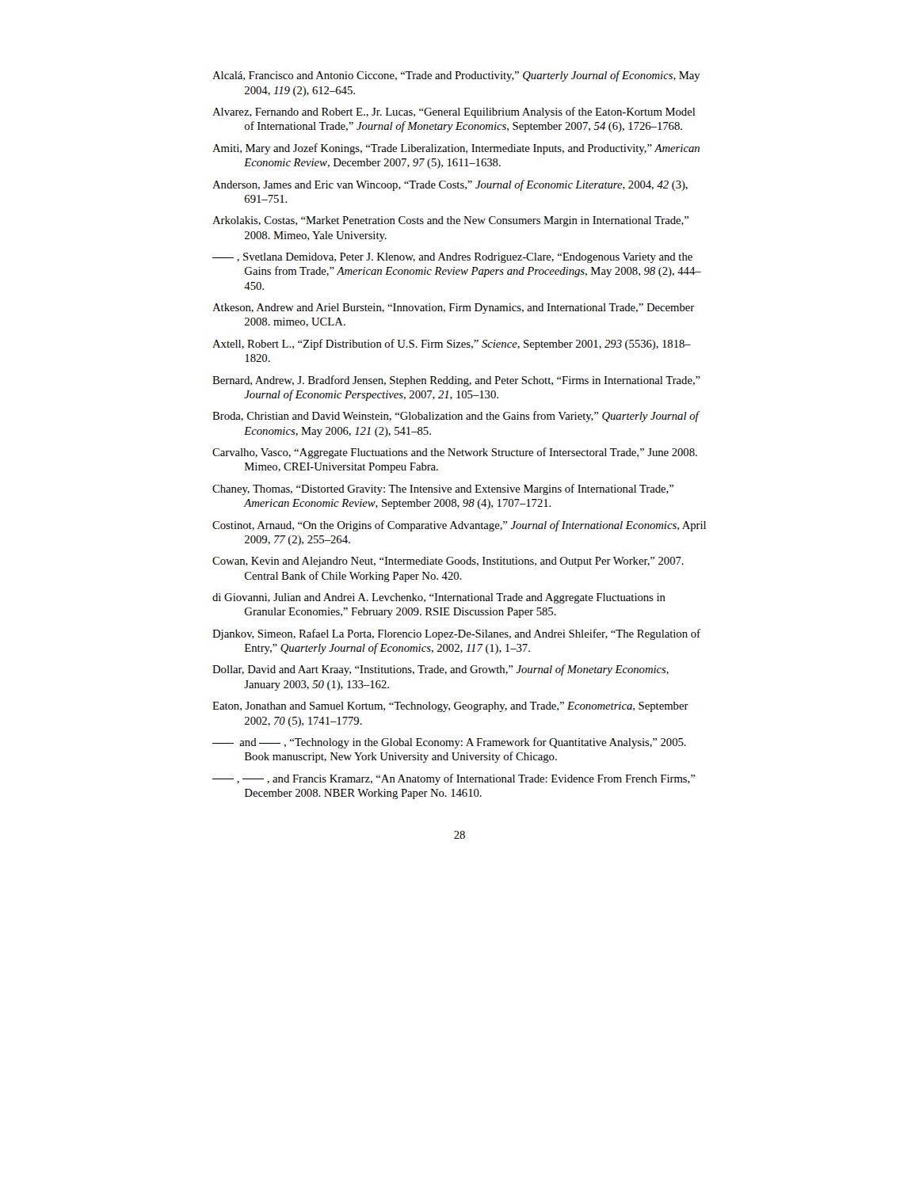Alcalá, Francisco and Antonio Ciccone, “Trade and Productivity,” Quarterly Journal of Economics, May 2004, 119 (2), 612–645.
Alvarez, Fernando and Robert E., Jr. Lucas, “General Equilibrium Analysis of the Eaton-Kortum Model of International Trade,” Journal of Monetary Economics, September 2007, 54 (6), 1726–1768.
Amiti, Mary and Jozef Konings, “Trade Liberalization, Intermediate Inputs, and Productivity,” American Economic Review, December 2007, 97 (5), 1611–1638.
Anderson, James and Eric van Wincoop, “Trade Costs,” Journal of Economic Literature, 2004, 42 (3), 691–751.
Arkolakis, Costas, “Market Penetration Costs and the New Consumers Margin in International Trade,” 2008. Mimeo, Yale University.
, Svetlana Demidova, Peter J. Klenow, and Andres Rodriguez-Clare, “Endogenous Variety and the Gains from Trade,” American Economic Review Papers and Proceedings, May 2008, 98 (2), 444–450.
Atkeson, Andrew and Ariel Burstein, “Innovation, Firm Dynamics, and International Trade,” December 2008. mimeo, UCLA.
Axtell, Robert L., “Zipf Distribution of U.S. Firm Sizes,” Science, September 2001, 293 (5536), 1818–1820.
Bernard, Andrew, J. Bradford Jensen, Stephen Redding, and Peter Schott, “Firms in International Trade,” Journal of Economic Perspectives, 2007, 21, 105–130.
Broda, Christian and David Weinstein, “Globalization and the Gains from Variety,” Quarterly Journal of Economics, May 2006, 121 (2), 541–85.
Carvalho, Vasco, “Aggregate Fluctuations and the Network Structure of Intersectoral Trade,” June 2008. Mimeo, CREI-Universitat Pompeu Fabra.
Chaney, Thomas, “Distorted Gravity: The Intensive and Extensive Margins of International Trade,” American Economic Review, September 2008, 98 (4), 1707–1721.
Costinot, Arnaud, “On the Origins of Comparative Advantage,” Journal of International Economics, April 2009, 77 (2), 255–264.
Cowan, Kevin and Alejandro Neut, “Intermediate Goods, Institutions, and Output Per Worker,” 2007. Central Bank of Chile Working Paper No. 420.
di Giovanni, Julian and Andrei A. Levchenko, “International Trade and Aggregate Fluctuations in Granular Economies,” February 2009. RSIE Discussion Paper 585.
Djankov, Simeon, Rafael La Porta, Florencio Lopez-De-Silanes, and Andrei Shleifer, “The Regulation of Entry,” Quarterly Journal of Economics, 2002, 117 (1), 1–37.
Dollar, David and Aart Kraay, “Institutions, Trade, and Growth,” Journal of Monetary Economics, January 2003, 50 (1), 133–162.
Eaton, Jonathan and Samuel Kortum, “Technology, Geography, and Trade,” Econometrica, September 2002, 70 (5), 1741–1779.
and , “Technology in the Global Economy: A Framework for Quantitative Analysis,” 2005. Book manuscript, New York University and University of Chicago.
, , and Francis Kramarz, “An Anatomy of International Trade: Evidence From French Firms,” December 2008. NBER Working Paper No. 14610.
28